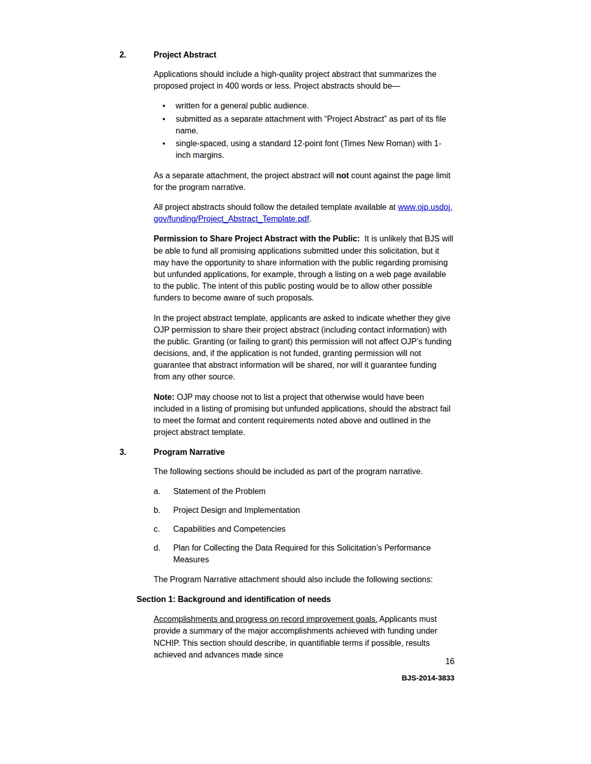2. Project Abstract
Applications should include a high-quality project abstract that summarizes the proposed project in 400 words or less. Project abstracts should be—
written for a general public audience.
submitted as a separate attachment with “Project Abstract” as part of its file name.
single-spaced, using a standard 12-point font (Times New Roman) with 1-inch margins.
As a separate attachment, the project abstract will not count against the page limit for the program narrative.
All project abstracts should follow the detailed template available at www.ojp.usdoj.gov/funding/Project_Abstract_Template.pdf.
Permission to Share Project Abstract with the Public: It is unlikely that BJS will be able to fund all promising applications submitted under this solicitation, but it may have the opportunity to share information with the public regarding promising but unfunded applications, for example, through a listing on a web page available to the public. The intent of this public posting would be to allow other possible funders to become aware of such proposals.
In the project abstract template, applicants are asked to indicate whether they give OJP permission to share their project abstract (including contact information) with the public. Granting (or failing to grant) this permission will not affect OJP’s funding decisions, and, if the application is not funded, granting permission will not guarantee that abstract information will be shared, nor will it guarantee funding from any other source.
Note: OJP may choose not to list a project that otherwise would have been included in a listing of promising but unfunded applications, should the abstract fail to meet the format and content requirements noted above and outlined in the project abstract template.
3. Program Narrative
The following sections should be included as part of the program narrative.
a. Statement of the Problem
b. Project Design and Implementation
c. Capabilities and Competencies
d. Plan for Collecting the Data Required for this Solicitation’s Performance Measures
The Program Narrative attachment should also include the following sections:
Section 1: Background and identification of needs
Accomplishments and progress on record improvement goals. Applicants must provide a summary of the major accomplishments achieved with funding under NCHIP. This section should describe, in quantifiable terms if possible, results achieved and advances made since
16
BJS-2014-3833